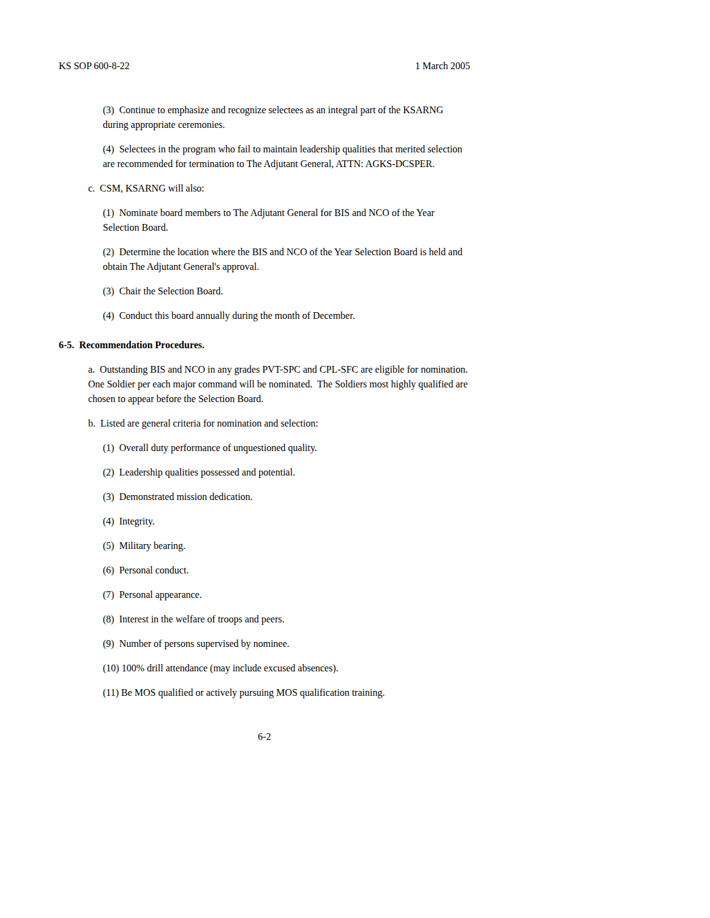KS SOP 600-8-22
1 March 2005
(3) Continue to emphasize and recognize selectees as an integral part of the KSARNG during appropriate ceremonies.
(4) Selectees in the program who fail to maintain leadership qualities that merited selection are recommended for termination to The Adjutant General, ATTN: AGKS-DCSPER.
c. CSM, KSARNG will also:
(1) Nominate board members to The Adjutant General for BIS and NCO of the Year Selection Board.
(2) Determine the location where the BIS and NCO of the Year Selection Board is held and obtain The Adjutant General's approval.
(3) Chair the Selection Board.
(4) Conduct this board annually during the month of December.
6-5. Recommendation Procedures.
a. Outstanding BIS and NCO in any grades PVT-SPC and CPL-SFC are eligible for nomination. One Soldier per each major command will be nominated. The Soldiers most highly qualified are chosen to appear before the Selection Board.
b. Listed are general criteria for nomination and selection:
(1) Overall duty performance of unquestioned quality.
(2) Leadership qualities possessed and potential.
(3) Demonstrated mission dedication.
(4) Integrity.
(5) Military bearing.
(6) Personal conduct.
(7) Personal appearance.
(8) Interest in the welfare of troops and peers.
(9) Number of persons supervised by nominee.
(10) 100% drill attendance (may include excused absences).
(11) Be MOS qualified or actively pursuing MOS qualification training.
6-2